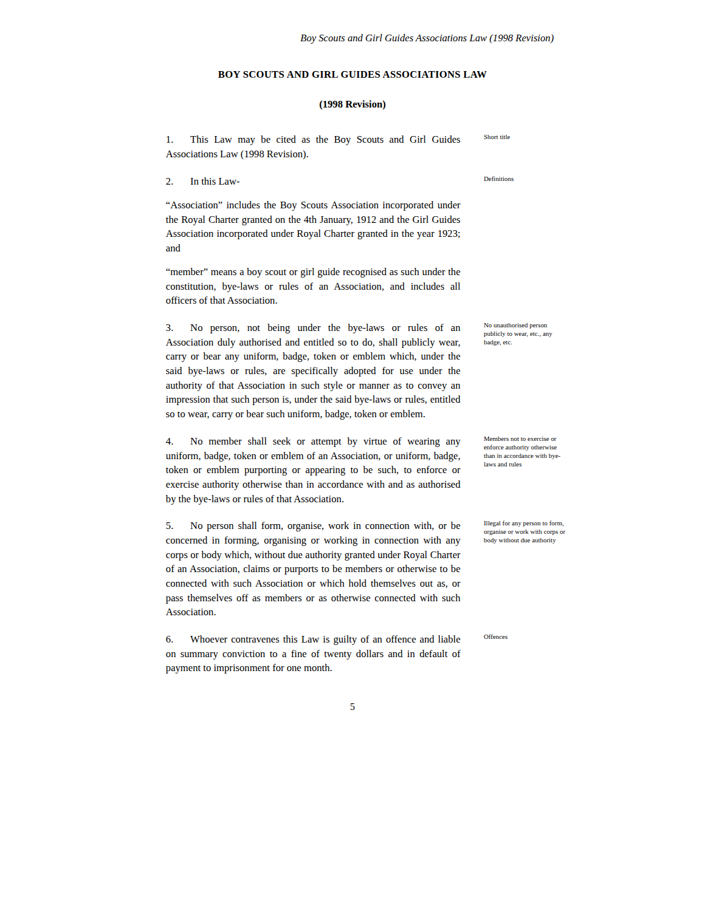Boy Scouts and Girl Guides Associations Law (1998 Revision)
BOY SCOUTS AND GIRL GUIDES ASSOCIATIONS LAW
(1998 Revision)
Short title
1. This Law may be cited as the Boy Scouts and Girl Guides Associations Law (1998 Revision).
Definitions
2. In this Law-
“Association” includes the Boy Scouts Association incorporated under the Royal Charter granted on the 4th January, 1912 and the Girl Guides Association incorporated under Royal Charter granted in the year 1923; and
“member” means a boy scout or girl guide recognised as such under the constitution, bye-laws or rules of an Association, and includes all officers of that Association.
No unauthorised person publicly to wear, etc., any badge, etc.
3. No person, not being under the bye-laws or rules of an Association duly authorised and entitled so to do, shall publicly wear, carry or bear any uniform, badge, token or emblem which, under the said bye-laws or rules, are specifically adopted for use under the authority of that Association in such style or manner as to convey an impression that such person is, under the said bye-laws or rules, entitled so to wear, carry or bear such uniform, badge, token or emblem.
Members not to exercise or enforce authority otherwise than in accordance with bye-laws and rules
4. No member shall seek or attempt by virtue of wearing any uniform, badge, token or emblem of an Association, or uniform, badge, token or emblem purporting or appearing to be such, to enforce or exercise authority otherwise than in accordance with and as authorised by the bye-laws or rules of that Association.
Illegal for any person to form, organise or work with corps or body without due authority
5. No person shall form, organise, work in connection with, or be concerned in forming, organising or working in connection with any corps or body which, without due authority granted under Royal Charter of an Association, claims or purports to be members or otherwise to be connected with such Association or which hold themselves out as, or pass themselves off as members or as otherwise connected with such Association.
Offences
6. Whoever contravenes this Law is guilty of an offence and liable on summary conviction to a fine of twenty dollars and in default of payment to imprisonment for one month.
5